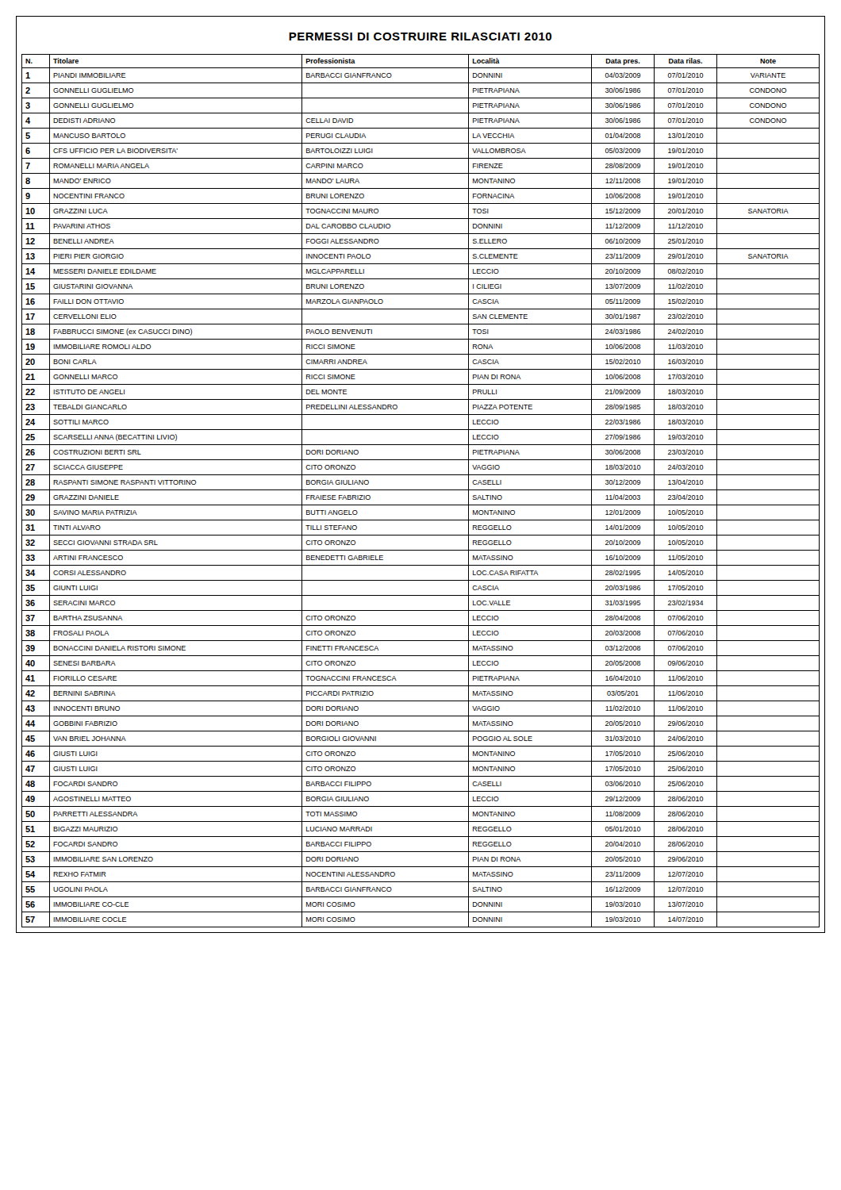PERMESSI DI COSTRUIRE RILASCIATI 2010
| N. | Titolare | Professionista | Località | Data pres. | Data rilas. | Note |
| --- | --- | --- | --- | --- | --- | --- |
| 1 | PIANDI IMMOBILIARE | BARBACCI GIANFRANCO | DONNINI | 04/03/2009 | 07/01/2010 | VARIANTE |
| 2 | GONNELLI GUGLIELMO | | PIETRAPIANA | 30/06/1986 | 07/01/2010 | CONDONO |
| 3 | GONNELLI GUGLIELMO | | PIETRAPIANA | 30/06/1986 | 07/01/2010 | CONDONO |
| 4 | DEDISTI ADRIANO | CELLAI DAVID | PIETRAPIANA | 30/06/1986 | 07/01/2010 | CONDONO |
| 5 | MANCUSO BARTOLO | PERUGI CLAUDIA | LA VECCHIA | 01/04/2008 | 13/01/2010 | |
| 6 | CFS UFFICIO PER LA BIODIVERSITA' | BARTOLOIZZI LUIGI | VALLOMBROSA | 05/03/2009 | 19/01/2010 | |
| 7 | ROMANELLI MARIA ANGELA | CARPINI MARCO | FIRENZE | 28/08/2009 | 19/01/2010 | |
| 8 | MANDO' ENRICO | MANDO' LAURA | MONTANINO | 12/11/2008 | 19/01/2010 | |
| 9 | NOCENTINI FRANCO | BRUNI LORENZO | FORNACINA | 10/06/2008 | 19/01/2010 | |
| 10 | GRAZZINI LUCA | TOGNACCINI MAURO | TOSI | 15/12/2009 | 20/01/2010 | SANATORIA |
| 11 | PAVARINI ATHOS | DAL CAROBBO CLAUDIO | DONNINI | 11/12/2009 | 11/12/2010 | |
| 12 | BENELLI ANDREA | FOGGI ALESSANDRO | S.ELLERO | 06/10/2009 | 25/01/2010 | |
| 13 | PIERI PIER GIORGIO | INNOCENTI PAOLO | S.CLEMENTE | 23/11/2009 | 29/01/2010 | SANATORIA |
| 14 | MESSERI DANIELE EDILDAME | MGLCAPPARELLI | LECCIO | 20/10/2009 | 08/02/2010 | |
| 15 | GIUSTARINI GIOVANNA | BRUNI LORENZO | I CILIEGI | 13/07/2009 | 11/02/2010 | |
| 16 | FAILLI DON OTTAVIO | MARZOLA GIANPAOLO | CASCIA | 05/11/2009 | 15/02/2010 | |
| 17 | CERVELLONI ELIO | | SAN CLEMENTE | 30/01/1987 | 23/02/2010 | |
| 18 | FABBRUCCI SIMONE (ex CASUCCI DINO) | PAOLO BENVENUTI | TOSI | 24/03/1986 | 24/02/2010 | |
| 19 | IMMOBILIARE ROMOLI ALDO | RICCI SIMONE | RONA | 10/06/2008 | 11/03/2010 | |
| 20 | BONI CARLA | CIMARRI ANDREA | CASCIA | 15/02/2010 | 16/03/2010 | |
| 21 | GONNELLI MARCO | RICCI SIMONE | PIAN DI RONA | 10/06/2008 | 17/03/2010 | |
| 22 | ISTITUTO DE ANGELI | DEL MONTE | PRULLI | 21/09/2009 | 18/03/2010 | |
| 23 | TEBALDI GIANCARLO | PREDELLINI ALESSANDRO | PIAZZA POTENTE | 28/09/1985 | 18/03/2010 | |
| 24 | SOTTILI MARCO | | LECCIO | 22/03/1986 | 18/03/2010 | |
| 25 | SCARSELLI ANNA (BECATTINI LIVIO) | | LECCIO | 27/09/1986 | 19/03/2010 | |
| 26 | COSTRUZIONI BERTI SRL | DORI DORIANO | PIETRAPIANA | 30/06/2008 | 23/03/2010 | |
| 27 | SCIACCA GIUSEPPE | CITO ORONZO | VAGGIO | 18/03/2010 | 24/03/2010 | |
| 28 | RASPANTI SIMONE RASPANTI VITTORINO | BORGIA GIULIANO | CASELLI | 30/12/2009 | 13/04/2010 | |
| 29 | GRAZZINI DANIELE | FRAIESE FABRIZIO | SALTINO | 11/04/2003 | 23/04/2010 | |
| 30 | SAVINO MARIA PATRIZIA | BUTTI ANGELO | MONTANINO | 12/01/2009 | 10/05/2010 | |
| 31 | TINTI ALVARO | TILLI STEFANO | REGGELLO | 14/01/2009 | 10/05/2010 | |
| 32 | SECCI GIOVANNI STRADA SRL | CITO ORONZO | REGGELLO | 20/10/2009 | 10/05/2010 | |
| 33 | ARTINI FRANCESCO | BENEDETTI GABRIELE | MATASSINO | 16/10/2009 | 11/05/2010 | |
| 34 | CORSI ALESSANDRO | | LOC.CASA RIFATTA | 28/02/1995 | 14/05/2010 | |
| 35 | GIUNTI LUIGI | | CASCIA | 20/03/1986 | 17/05/2010 | |
| 36 | SERACINI MARCO | | LOC.VALLE | 31/03/1995 | 23/02/1934 | |
| 37 | BARTHA ZSUSANNA | CITO ORONZO | LECCIO | 28/04/2008 | 07/06/2010 | |
| 38 | FROSALI PAOLA | CITO ORONZO | LECCIO | 20/03/2008 | 07/06/2010 | |
| 39 | BONACCINI DANIELA RISTORI SIMONE | FINETTI FRANCESCA | MATASSINO | 03/12/2008 | 07/06/2010 | |
| 40 | SENESI BARBARA | CITO ORONZO | LECCIO | 20/05/2008 | 09/06/2010 | |
| 41 | FIORILLO CESARE | TOGNACCINI FRANCESCA | PIETRAPIANA | 16/04/2010 | 11/06/2010 | |
| 42 | BERNINI SABRINA | PICCARDI PATRIZIO | MATASSINO | 03/05/201 | 11/06/2010 | |
| 43 | INNOCENTI BRUNO | DORI DORIANO | VAGGIO | 11/02/2010 | 11/06/2010 | |
| 44 | GOBBINI FABRIZIO | DORI DORIANO | MATASSINO | 20/05/2010 | 29/06/2010 | |
| 45 | VAN BRIEL JOHANNA | BORGIOLI GIOVANNI | POGGIO AL SOLE | 31/03/2010 | 24/06/2010 | |
| 46 | GIUSTI LUIGI | CITO ORONZO | MONTANINO | 17/05/2010 | 25/06/2010 | |
| 47 | GIUSTI LUIGI | CITO ORONZO | MONTANINO | 17/05/2010 | 25/06/2010 | |
| 48 | FOCARDI SANDRO | BARBACCI FILIPPO | CASELLI | 03/06/2010 | 25/06/2010 | |
| 49 | AGOSTINELLI MATTEO | BORGIA GIULIANO | LECCIO | 29/12/2009 | 28/06/2010 | |
| 50 | PARRETTI ALESSANDRA | TOTI MASSIMO | MONTANINO | 11/08/2009 | 28/06/2010 | |
| 51 | BIGAZZI MAURIZIO | LUCIANO MARRADI | REGGELLO | 05/01/2010 | 28/06/2010 | |
| 52 | FOCARDI SANDRO | BARBACCI FILIPPO | REGGELLO | 20/04/2010 | 28/06/2010 | |
| 53 | IMMOBILIARE SAN LORENZO | DORI DORIANO | PIAN DI RONA | 20/05/2010 | 29/06/2010 | |
| 54 | REXHO FATMIR | NOCENTINI ALESSANDRO | MATASSINO | 23/11/2009 | 12/07/2010 | |
| 55 | UGOLINI PAOLA | BARBACCI GIANFRANCO | SALTINO | 16/12/2009 | 12/07/2010 | |
| 56 | IMMOBILIARE CO-CLE | MORI COSIMO | DONNINI | 19/03/2010 | 13/07/2010 | |
| 57 | IMMOBILIARE COCLE | MORI COSIMO | DONNINI | 19/03/2010 | 14/07/2010 | |